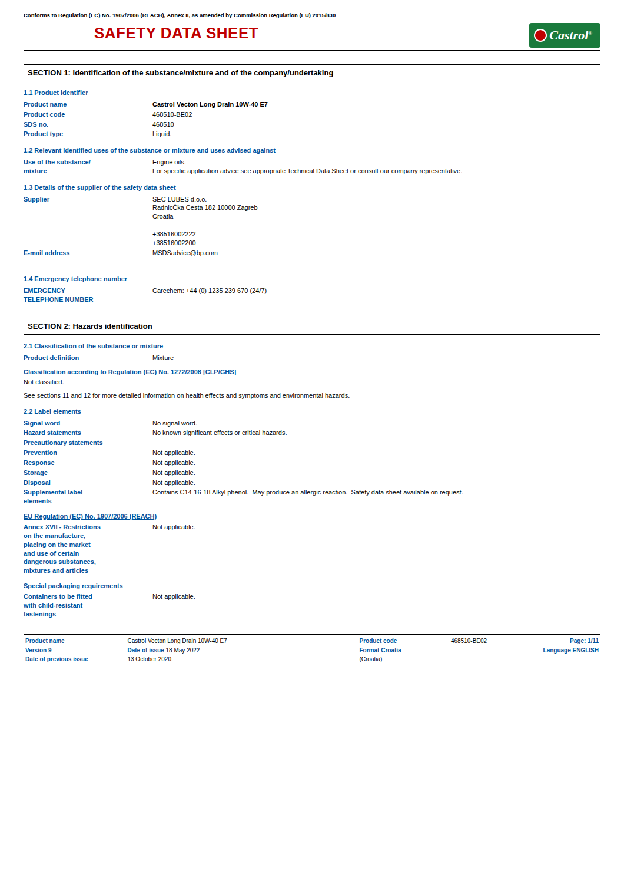Conforms to Regulation (EC) No. 1907/2006 (REACH), Annex II, as amended by Commission Regulation (EU) 2015/830
SAFETY DATA SHEET
Castrol®
SECTION 1: Identification of the substance/mixture and of the company/undertaking
1.1 Product identifier
| Product name | Castrol Vecton Long Drain 10W-40 E7 |
| Product code | 468510-BE02 |
| SDS no. | 468510 |
| Product type | Liquid. |
1.2 Relevant identified uses of the substance or mixture and uses advised against
| Use of the substance/ mixture | Engine oils. For specific application advice see appropriate Technical Data Sheet or consult our company representative. |
1.3 Details of the supplier of the safety data sheet
| Supplier | SEC LUBES d.o.o. RadnicČka Cesta 182 10000 Zagreb Croatia +38516002222 +38516002200 |
| E-mail address | MSDSadvice@bp.com |
1.4 Emergency telephone number
| EMERGENCY TELEPHONE NUMBER | Carechem: +44 (0) 1235 239 670 (24/7) |
SECTION 2: Hazards identification
2.1 Classification of the substance or mixture
| Product definition | Mixture |
Classification according to Regulation (EC) No. 1272/2008 [CLP/GHS]
Not classified.
See sections 11 and 12 for more detailed information on health effects and symptoms and environmental hazards.
2.2 Label elements
| Signal word | No signal word. |
| Hazard statements | No known significant effects or critical hazards. |
| Precautionary statements | |
| Prevention | Not applicable. |
| Response | Not applicable. |
| Storage | Not applicable. |
| Disposal | Not applicable. |
| Supplemental label elements | Contains C14-16-18 Alkyl phenol. May produce an allergic reaction. Safety data sheet available on request. |
EU Regulation (EC) No. 1907/2006 (REACH)
| Annex XVII - Restrictions on the manufacture, placing on the market and use of certain dangerous substances, mixtures and articles | Not applicable. |
Special packaging requirements
| Containers to be fitted with child-resistant fastenings | Not applicable. |
| Product name | Castrol Vecton Long Drain 10W-40 E7 | Product code | 468510-BE02 | Page: 1/11 |
| Version 9 | Date of issue 18 May 2022 | Format Croatia | | Language ENGLISH |
| Date of previous issue | 13 October 2020. | (Croatia) | | |